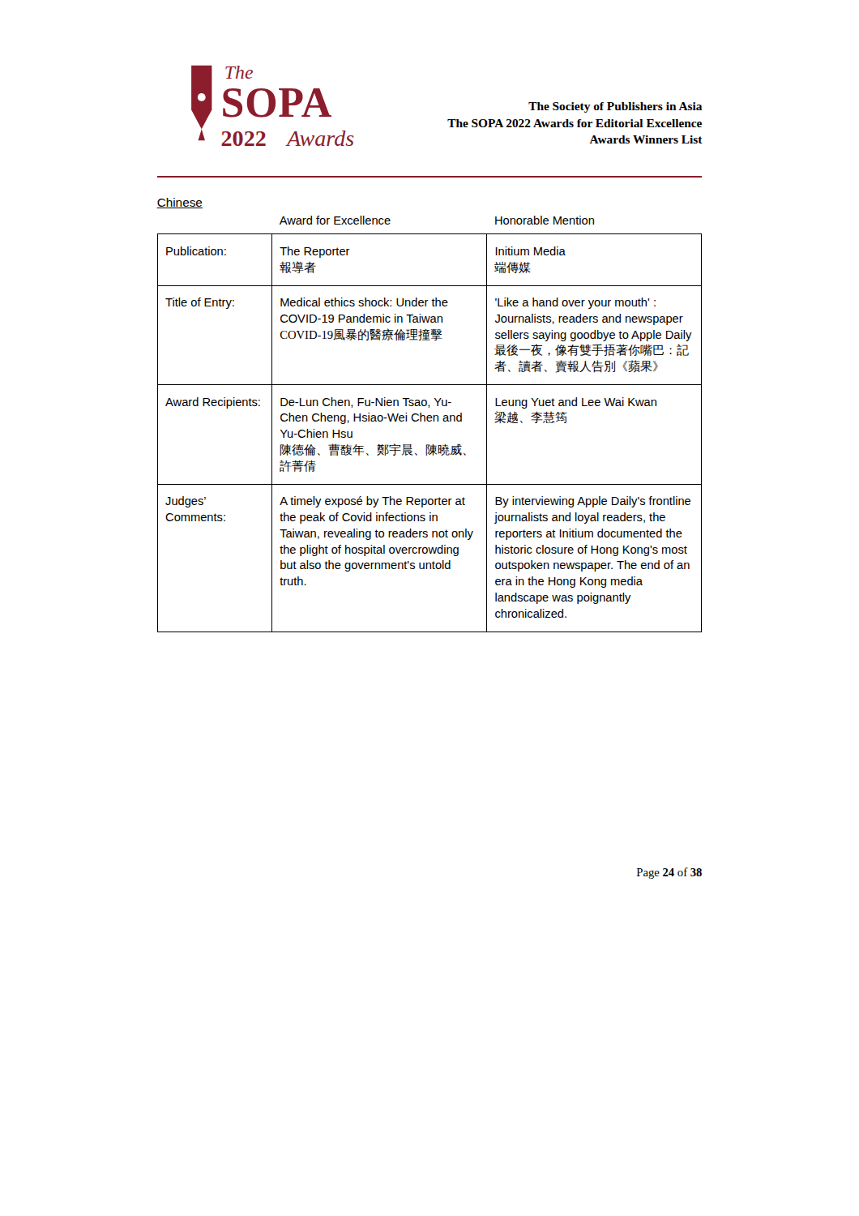The SOPA 2022 Awards
The Society of Publishers in Asia
The SOPA 2022 Awards for Editorial Excellence
Awards Winners List
Chinese
| | Award for Excellence | Honorable Mention |
| Publication: | The Reporter 報導者 | Initium Media 端傳媒 |
| Title of Entry: | Medical ethics shock: Under the COVID-19 Pandemic in Taiwan COVID-19風暴的醫療倫理撞擊 | 'Like a hand over your mouth' : Journalists, readers and newspaper sellers saying goodbye to Apple Daily 最後一夜，像有雙手捂著你嘴巴：記者、讀者、賣報人告別《蘋果》 |
| Award Recipients: | De-Lun Chen, Fu-Nien Tsao, Yu-Chen Cheng, Hsiao-Wei Chen and Yu-Chien Hsu 陳德倫、曹馥年、鄭宇晨、陳曉威、許菁倩 | Leung Yuet and Lee Wai Kwan 梁越、李慧筠 |
| Judges’ Comments: | A timely exposé by The Reporter at the peak of Covid infections in Taiwan, revealing to readers not only the plight of hospital overcrowding but also the government's untold truth. | By interviewing Apple Daily's frontline journalists and loyal readers, the reporters at Initium documented the historic closure of Hong Kong's most outspoken newspaper. The end of an era in the Hong Kong media landscape was poignantly chronicalized. |
Page 24 of 38